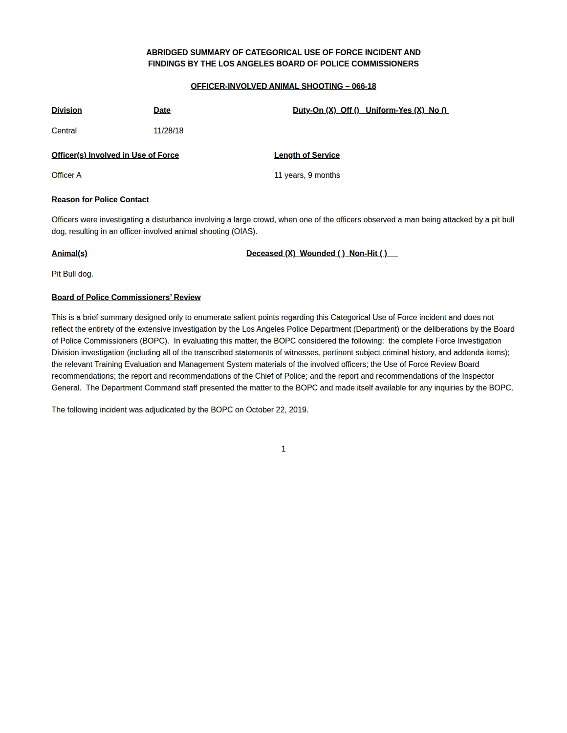ABRIDGED SUMMARY OF CATEGORICAL USE OF FORCE INCIDENT AND
FINDINGS BY THE LOS ANGELES BOARD OF POLICE COMMISSIONERS
OFFICER-INVOLVED ANIMAL SHOOTING – 066-18
Division Date Duty-On (X) Off () Uniform-Yes (X) No ()
Central 11/28/18
Officer(s) Involved in Use of Force Length of Service
Officer A 11 years, 9 months
Reason for Police Contact
Officers were investigating a disturbance involving a large crowd, when one of the officers observed a man being attacked by a pit bull dog, resulting in an officer-involved animal shooting (OIAS).
Animal(s) Deceased (X) Wounded ( ) Non-Hit ( )
Pit Bull dog.
Board of Police Commissioners’ Review
This is a brief summary designed only to enumerate salient points regarding this Categorical Use of Force incident and does not reflect the entirety of the extensive investigation by the Los Angeles Police Department (Department) or the deliberations by the Board of Police Commissioners (BOPC). In evaluating this matter, the BOPC considered the following: the complete Force Investigation Division investigation (including all of the transcribed statements of witnesses, pertinent subject criminal history, and addenda items); the relevant Training Evaluation and Management System materials of the involved officers; the Use of Force Review Board recommendations; the report and recommendations of the Chief of Police; and the report and recommendations of the Inspector General. The Department Command staff presented the matter to the BOPC and made itself available for any inquiries by the BOPC.
The following incident was adjudicated by the BOPC on October 22, 2019.
1